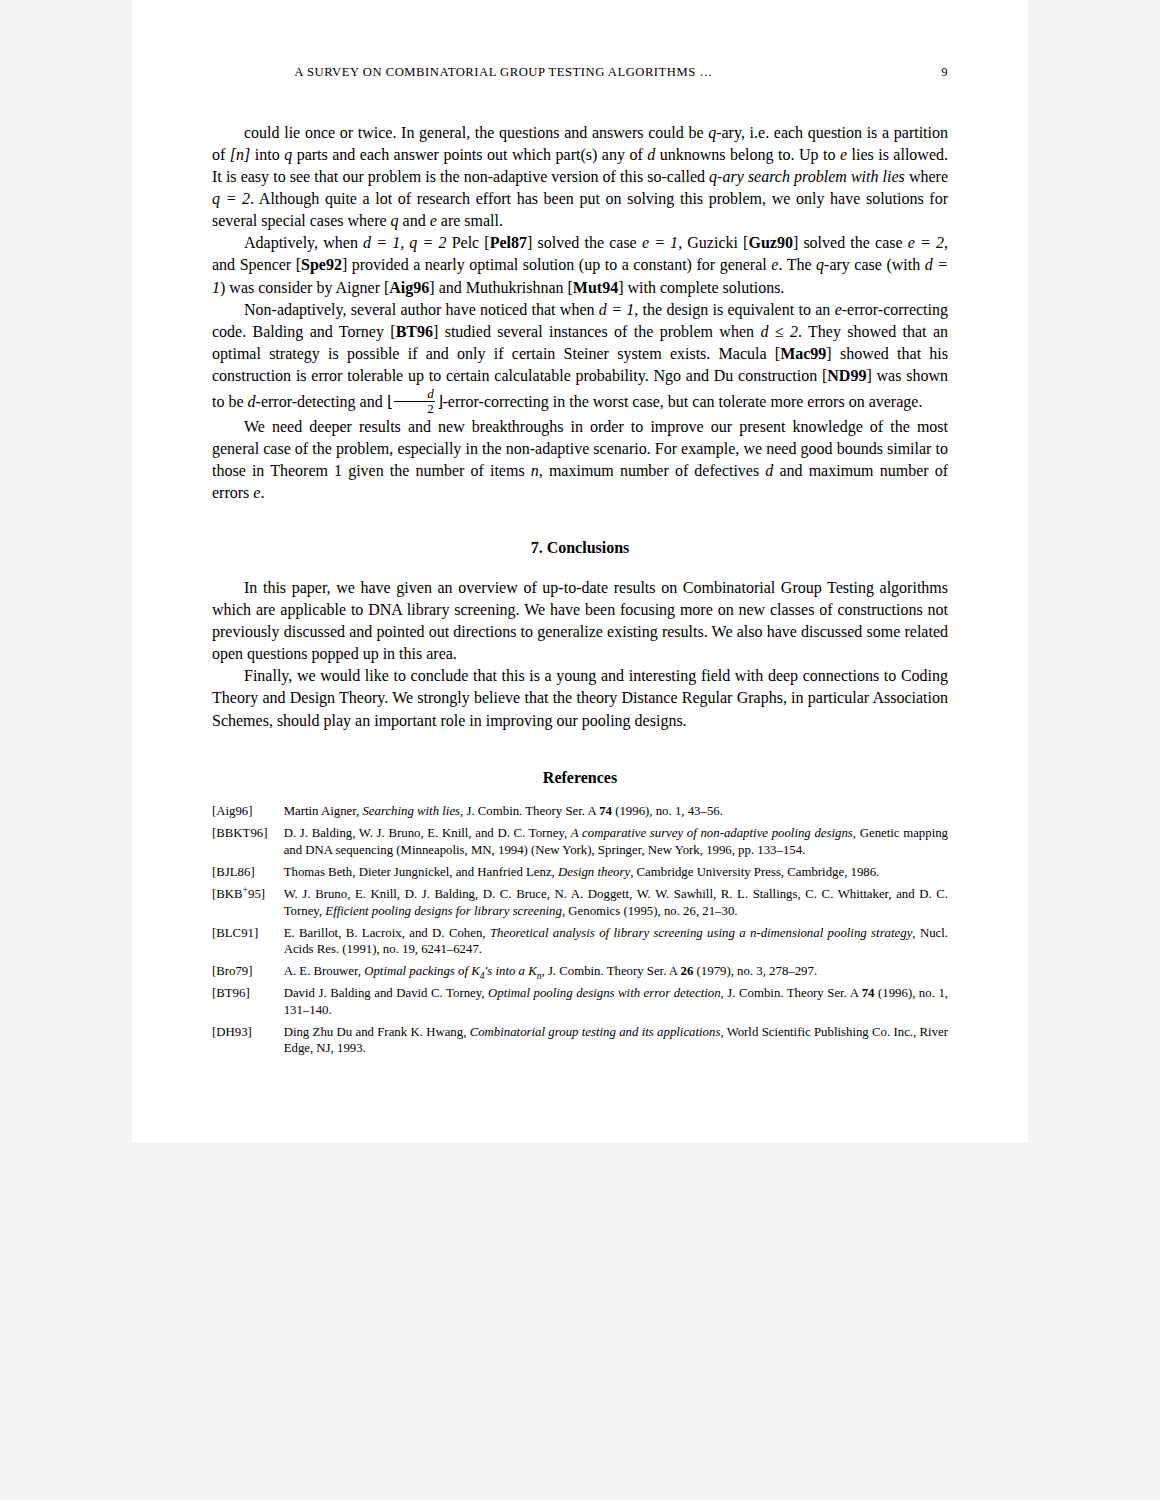A SURVEY ON COMBINATORIAL GROUP TESTING ALGORITHMS … 9
could lie once or twice. In general, the questions and answers could be q-ary, i.e. each question is a partition of [n] into q parts and each answer points out which part(s) any of d unknowns belong to. Up to e lies is allowed. It is easy to see that our problem is the non-adaptive version of this so-called q-ary search problem with lies where q = 2. Although quite a lot of research effort has been put on solving this problem, we only have solutions for several special cases where q and e are small.
Adaptively, when d = 1, q = 2 Pelc [Pel87] solved the case e = 1, Guzicki [Guz90] solved the case e = 2, and Spencer [Spe92] provided a nearly optimal solution (up to a constant) for general e. The q-ary case (with d = 1) was consider by Aigner [Aig96] and Muthukrishnan [Mut94] with complete solutions.
Non-adaptively, several author have noticed that when d = 1, the design is equivalent to an e-error-correcting code. Balding and Torney [BT96] studied several instances of the problem when d ≤ 2. They showed that an optimal strategy is possible if and only if certain Steiner system exists. Macula [Mac99] showed that his construction is error tolerable up to certain calculatable probability. Ngo and Du construction [ND99] was shown to be d-error-detecting and ⌊d 2⌋-error-correcting in the worst case, but can tolerate more errors on average.
We need deeper results and new breakthroughs in order to improve our present knowledge of the most general case of the problem, especially in the non-adaptive scenario. For example, we need good bounds similar to those in Theorem 1 given the number of items n, maximum number of defectives d and maximum number of errors e.
7. Conclusions
In this paper, we have given an overview of up-to-date results on Combinatorial Group Testing algorithms which are applicable to DNA library screening. We have been focusing more on new classes of constructions not previously discussed and pointed out directions to generalize existing results. We also have discussed some related open questions popped up in this area.
Finally, we would like to conclude that this is a young and interesting field with deep connections to Coding Theory and Design Theory. We strongly believe that the theory Distance Regular Graphs, in particular Association Schemes, should play an important role in improving our pooling designs.
References
[Aig96]
Martin Aigner, Searching with lies, J. Combin. Theory Ser. A 74 (1996), no. 1, 43–56.
[BBKT96]
D. J. Balding, W. J. Bruno, E. Knill, and D. C. Torney, A comparative survey of non-adaptive pooling designs, Genetic mapping and DNA sequencing (Minneapolis, MN, 1994) (New York), Springer, New York, 1996, pp. 133–154.
[BJL86]
Thomas Beth, Dieter Jungnickel, and Hanfried Lenz, Design theory, Cambridge University Press, Cambridge, 1986.
[BKB+95]
W. J. Bruno, E. Knill, D. J. Balding, D. C. Bruce, N. A. Doggett, W. W. Sawhill, R. L. Stallings, C. C. Whittaker, and D. C. Torney, Efficient pooling designs for library screening, Genomics (1995), no. 26, 21–30.
[BLC91]
E. Barillot, B. Lacroix, and D. Cohen, Theoretical analysis of library screening using a n-dimensional pooling strategy, Nucl. Acids Res. (1991), no. 19, 6241–6247.
[Bro79]
A. E. Brouwer, Optimal packings of K4's into a Kn, J. Combin. Theory Ser. A 26 (1979), no. 3, 278–297.
[BT96]
David J. Balding and David C. Torney, Optimal pooling designs with error detection, J. Combin. Theory Ser. A 74 (1996), no. 1, 131–140.
[DH93]
Ding Zhu Du and Frank K. Hwang, Combinatorial group testing and its applications, World Scientific Publishing Co. Inc., River Edge, NJ, 1993.